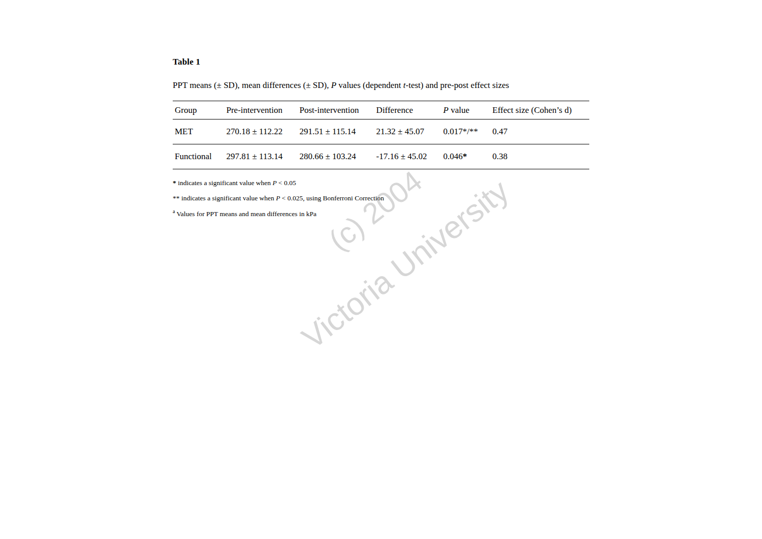(c) 2004 Victoria University
Table 1
PPT means (± SD), mean differences (± SD), P values (dependent t-test) and pre-post effect sizes
| Group | Pre-intervention | Post-intervention | Difference | P value | Effect size (Cohen’s d) |
| --- | --- | --- | --- | --- | --- |
| MET | 270.18 ± 112.22 | 291.51 ± 115.14 | 21.32 ± 45.07 | 0.017*/** | 0.47 |
| Functional | 297.81 ± 113.14 | 280.66 ± 103.24 | -17.16 ± 45.02 | 0.046 * | 0.38 |
* indicates a significant value when P < 0.05
** indicates a significant value when P < 0.025, using Bonferroni Correction
a Values for PPT means and mean differences in kPa